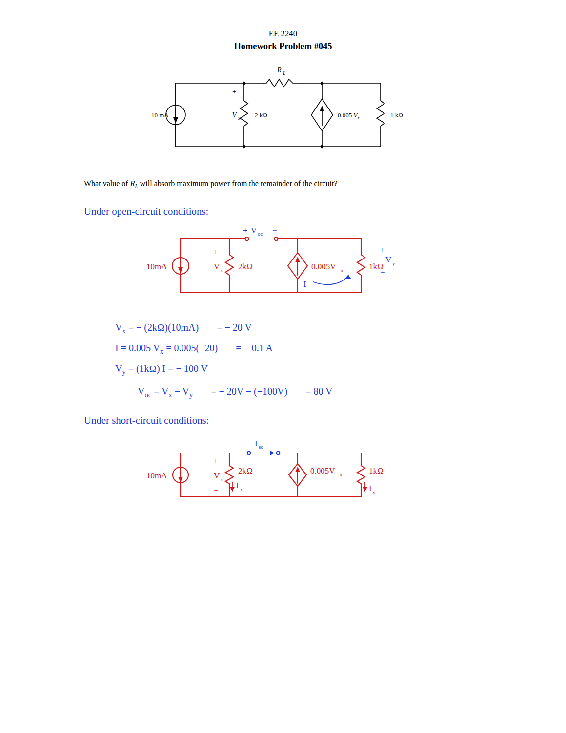EE 2240
Homework Problem #045
10 mA 2 kΩ V x + − R L 0.005 Vx 1 kΩ
What value of RL will absorb maximum power from the remainder of the circuit?
Under open-circuit conditions:
+ V oc − V y + − I 10mA V x + − 2kΩ 0.005V x 1kΩ
Vx = − (2kΩ)(10mA) = − 20 V
I = 0.005 Vx = 0.005(−20) = − 0.1 A
Vy = (1kΩ) I = − 100 V
Voc = Vx − Vy = − 20V − (−100V) = 80 V
Under short-circuit conditions:
I sc 10mA V x + − 2kΩ I x 0.005V x 1kΩ I y